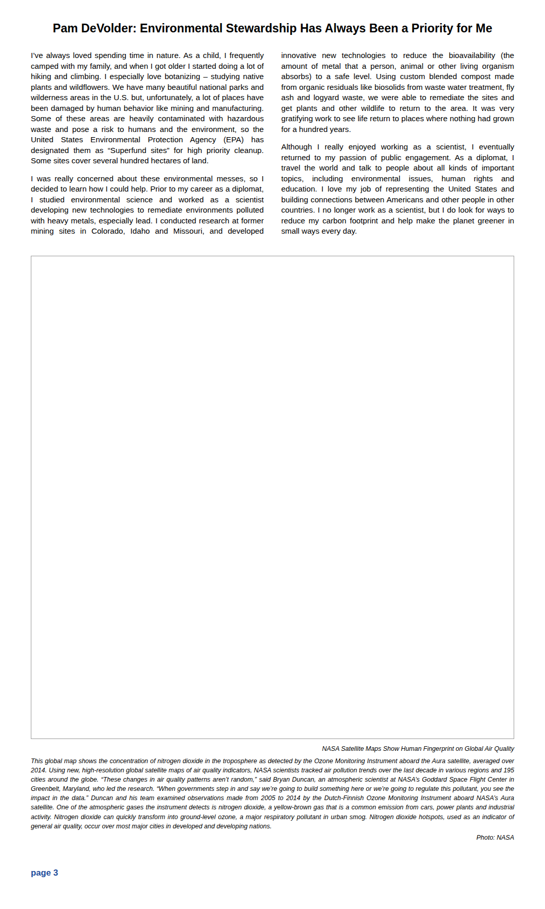Pam DeVolder: Environmental Stewardship Has Always Been a Priority for Me
I’ve always loved spending time in nature. As a child, I frequently camped with my family, and when I got older I started doing a lot of hiking and climbing. I especially love botanizing – studying native plants and wildflowers. We have many beautiful national parks and wilderness areas in the U.S. but, unfortunately, a lot of places have been damaged by human behavior like mining and manufacturing. Some of these areas are heavily contaminated with hazardous waste and pose a risk to humans and the environment, so the United States Environmental Protection Agency (EPA) has designated them as “Superfund sites” for high priority cleanup. Some sites cover several hundred hectares of land.
I was really concerned about these environmental messes, so I decided to learn how I could help. Prior to my career as a diplomat, I studied environmental science and worked as a scientist developing new technologies to remediate environments polluted with heavy metals, especially lead. I conducted research at former mining sites in Colorado, Idaho and Missouri, and developed innovative new technologies to reduce the bioavailability (the amount of metal that a person, animal or other living organism absorbs) to a safe level. Using custom blended compost made from organic residuals like biosolids from waste water treatment, fly ash and logyard waste, we were able to remediate the sites and get plants and other wildlife to return to the area. It was very gratifying work to see life return to places where nothing had grown for a hundred years.
Although I really enjoyed working as a scientist, I eventually returned to my passion of public engagement. As a diplomat, I travel the world and talk to people about all kinds of important topics, including environmental issues, human rights and education. I love my job of representing the United States and building connections between Americans and other people in other countries. I no longer work as a scientist, but I do look for ways to reduce my carbon footprint and help make the planet greener in small ways every day.
NASA Satellite Maps Show Human Fingerprint on Global Air Quality This global map shows the concentration of nitrogen dioxide in the troposphere as detected by the Ozone Monitoring Instrument aboard the Aura satellite, averaged over 2014. Using new, high-resolution global satellite maps of air quality indicators, NASA scientists tracked air pollution trends over the last decade in various regions and 195 cities around the globe. “These changes in air quality patterns aren’t random,” said Bryan Duncan, an atmospheric scientist at NASA’s Goddard Space Flight Center in Greenbelt, Maryland, who led the research. “When governments step in and say we’re going to build something here or we’re going to regulate this pollutant, you see the impact in the data.” Duncan and his team examined observations made from 2005 to 2014 by the Dutch-Finnish Ozone Monitoring Instrument aboard NASA’s Aura satellite. One of the atmospheric gases the instrument detects is nitrogen dioxide, a yellow-brown gas that is a common emission from cars, power plants and industrial activity. Nitrogen dioxide can quickly transform into ground-level ozone, a major respiratory pollutant in urban smog. Nitrogen dioxide hotspots, used as an indicator of general air quality, occur over most major cities in developed and developing nations. Photo: NASA
page 3